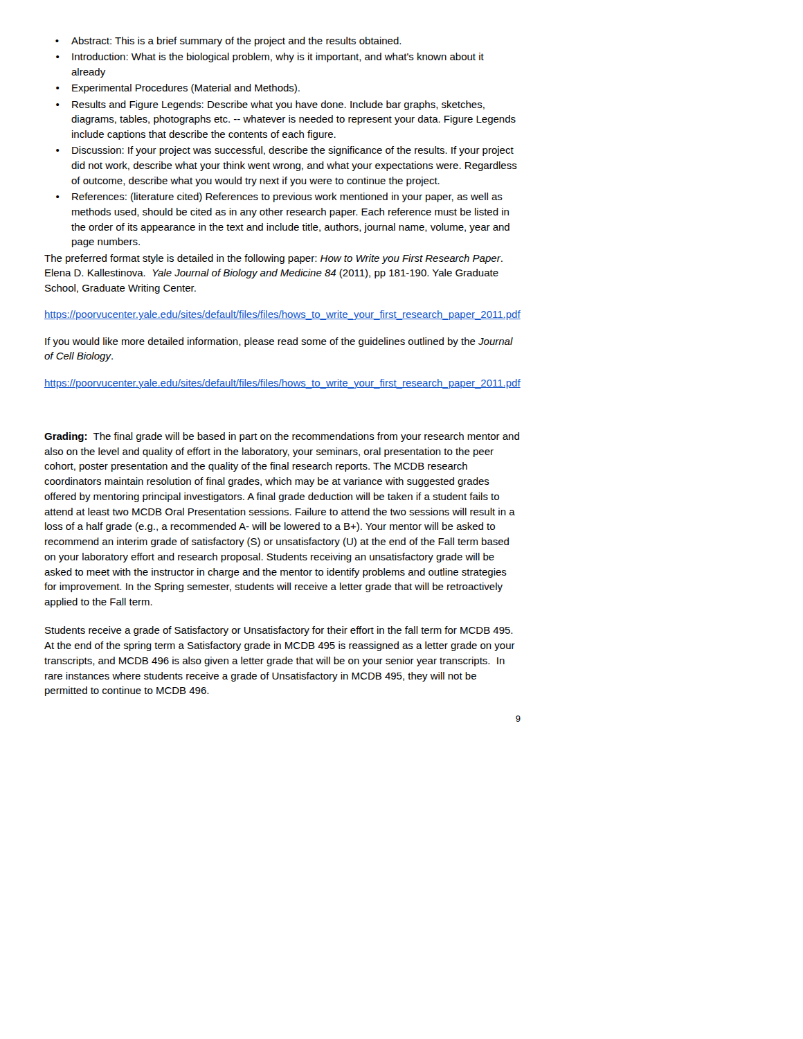•Abstract: This is a brief summary of the project and the results obtained.
•Introduction: What is the biological problem, why is it important, and what's known about it already
•Experimental Procedures (Material and Methods).
•Results and Figure Legends: Describe what you have done. Include bar graphs, sketches, diagrams, tables, photographs etc. -- whatever is needed to represent your data. Figure Legends include captions that describe the contents of each figure.
•Discussion: If your project was successful, describe the significance of the results. If your project did not work, describe what your think went wrong, and what your expectations were. Regardless of outcome, describe what you would try next if you were to continue the project.
•References: (literature cited) References to previous work mentioned in your paper, as well as methods used, should be cited as in any other research paper. Each reference must be listed in the order of its appearance in the text and include title, authors, journal name, volume, year and page numbers.
The preferred format style is detailed in the following paper: How to Write you First Research Paper. Elena D. Kallestinova. Yale Journal of Biology and Medicine 84 (2011), pp 181-190. Yale Graduate School, Graduate Writing Center.
https://poorvucenter.yale.edu/sites/default/files/files/hows_to_write_your_first_research_paper_2011.pdf
If you would like more detailed information, please read some of the guidelines outlined by the Journal of Cell Biology.
https://poorvucenter.yale.edu/sites/default/files/files/hows_to_write_your_first_research_paper_2011.pdf
Grading: The final grade will be based in part on the recommendations from your research mentor and also on the level and quality of effort in the laboratory, your seminars, oral presentation to the peer cohort, poster presentation and the quality of the final research reports. The MCDB research coordinators maintain resolution of final grades, which may be at variance with suggested grades offered by mentoring principal investigators. A final grade deduction will be taken if a student fails to attend at least two MCDB Oral Presentation sessions. Failure to attend the two sessions will result in a loss of a half grade (e.g., a recommended A- will be lowered to a B+). Your mentor will be asked to recommend an interim grade of satisfactory (S) or unsatisfactory (U) at the end of the Fall term based on your laboratory effort and research proposal. Students receiving an unsatisfactory grade will be asked to meet with the instructor in charge and the mentor to identify problems and outline strategies for improvement. In the Spring semester, students will receive a letter grade that will be retroactively applied to the Fall term.
Students receive a grade of Satisfactory or Unsatisfactory for their effort in the fall term for MCDB 495. At the end of the spring term a Satisfactory grade in MCDB 495 is reassigned as a letter grade on your transcripts, and MCDB 496 is also given a letter grade that will be on your senior year transcripts. In rare instances where students receive a grade of Unsatisfactory in MCDB 495, they will not be permitted to continue to MCDB 496.
9